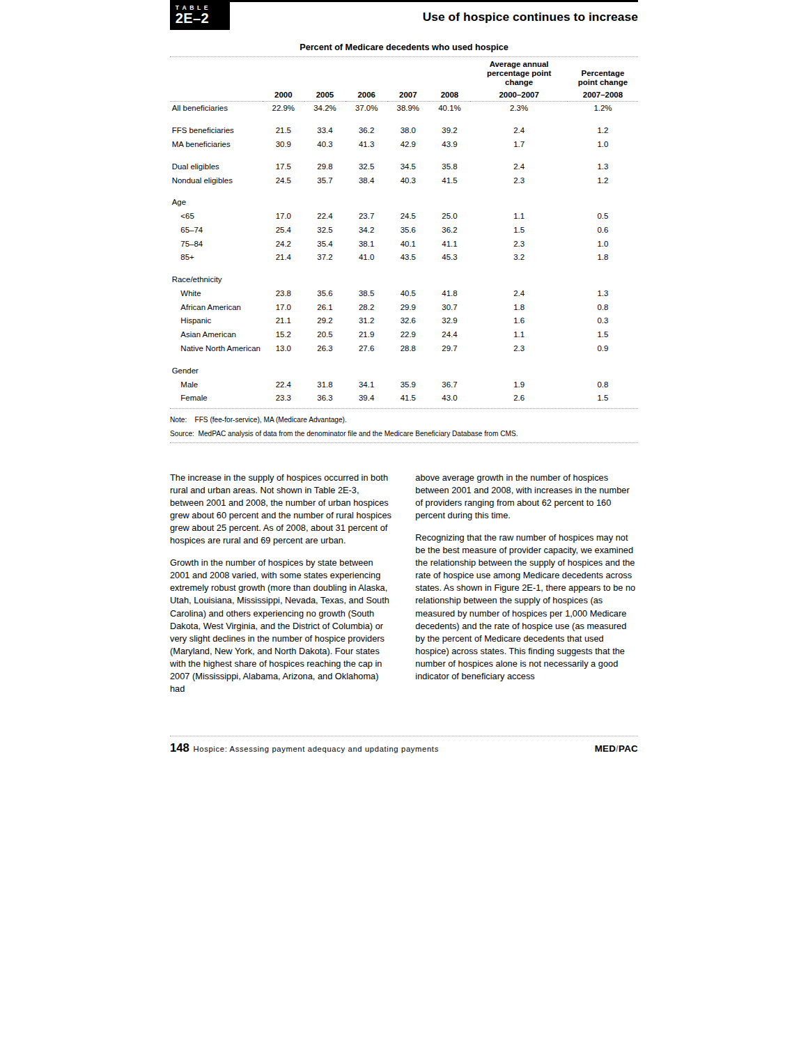T A B L E 2E–2
Use of hospice continues to increase
Percent of Medicare decedents who used hospice
| | | | | | | Average annual percentage point change | Percentage point change |
| --- | --- | --- | --- | --- | --- | --- | --- |
| | 2000 | 2005 | 2006 | 2007 | 2008 | 2000–2007 | 2007–2008 |
| All beneficiaries | 22.9% | 34.2% | 37.0% | 38.9% | 40.1% | 2.3% | 1.2% |
| FFS beneficiaries | 21.5 | 33.4 | 36.2 | 38.0 | 39.2 | 2.4 | 1.2 |
| MA beneficiaries | 30.9 | 40.3 | 41.3 | 42.9 | 43.9 | 1.7 | 1.0 |
| Dual eligibles | 17.5 | 29.8 | 32.5 | 34.5 | 35.8 | 2.4 | 1.3 |
| Nondual eligibles | 24.5 | 35.7 | 38.4 | 40.3 | 41.5 | 2.3 | 1.2 |
| Age | | | | | | | |
| <65 | 17.0 | 22.4 | 23.7 | 24.5 | 25.0 | 1.1 | 0.5 |
| 65–74 | 25.4 | 32.5 | 34.2 | 35.6 | 36.2 | 1.5 | 0.6 |
| 75–84 | 24.2 | 35.4 | 38.1 | 40.1 | 41.1 | 2.3 | 1.0 |
| 85+ | 21.4 | 37.2 | 41.0 | 43.5 | 45.3 | 3.2 | 1.8 |
| Race/ethnicity | | | | | | | |
| White | 23.8 | 35.6 | 38.5 | 40.5 | 41.8 | 2.4 | 1.3 |
| African American | 17.0 | 26.1 | 28.2 | 29.9 | 30.7 | 1.8 | 0.8 |
| Hispanic | 21.1 | 29.2 | 31.2 | 32.6 | 32.9 | 1.6 | 0.3 |
| Asian American | 15.2 | 20.5 | 21.9 | 22.9 | 24.4 | 1.1 | 1.5 |
| Native North American | 13.0 | 26.3 | 27.6 | 28.8 | 29.7 | 2.3 | 0.9 |
| Gender | | | | | | | |
| Male | 22.4 | 31.8 | 34.1 | 35.9 | 36.7 | 1.9 | 0.8 |
| Female | 23.3 | 36.3 | 39.4 | 41.5 | 43.0 | 2.6 | 1.5 |
Note: FFS (fee-for-service), MA (Medicare Advantage).
Source: MedPAC analysis of data from the denominator file and the Medicare Beneficiary Database from CMS.
The increase in the supply of hospices occurred in both rural and urban areas. Not shown in Table 2E-3, between 2001 and 2008, the number of urban hospices grew about 60 percent and the number of rural hospices grew about 25 percent. As of 2008, about 31 percent of hospices are rural and 69 percent are urban.
Growth in the number of hospices by state between 2001 and 2008 varied, with some states experiencing extremely robust growth (more than doubling in Alaska, Utah, Louisiana, Mississippi, Nevada, Texas, and South Carolina) and others experiencing no growth (South Dakota, West Virginia, and the District of Columbia) or very slight declines in the number of hospice providers (Maryland, New York, and North Dakota). Four states with the highest share of hospices reaching the cap in 2007 (Mississippi, Alabama, Arizona, and Oklahoma) had
above average growth in the number of hospices between 2001 and 2008, with increases in the number of providers ranging from about 62 percent to 160 percent during this time.
Recognizing that the raw number of hospices may not be the best measure of provider capacity, we examined the relationship between the supply of hospices and the rate of hospice use among Medicare decedents across states. As shown in Figure 2E-1, there appears to be no relationship between the supply of hospices (as measured by number of hospices per 1,000 Medicare decedents) and the rate of hospice use (as measured by the percent of Medicare decedents that used hospice) across states. This finding suggests that the number of hospices alone is not necessarily a good indicator of beneficiary access
148 Hospice: Assessing payment adequacy and updating payments
MED/PAC